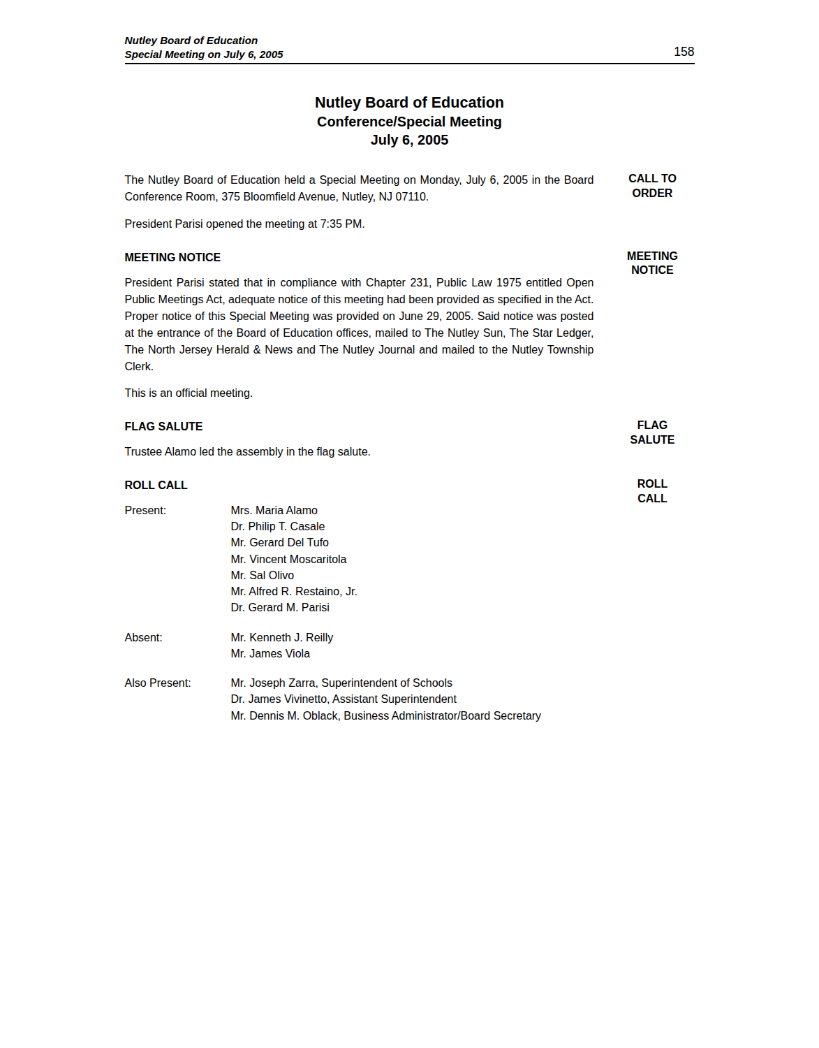Nutley Board of Education
Special Meeting on July 6, 2005
158
Nutley Board of Education Conference/Special Meeting July 6, 2005
The Nutley Board of Education held a Special Meeting on Monday, July 6, 2005 in the Board Conference Room, 375 Bloomfield Avenue, Nutley, NJ 07110.
President Parisi opened the meeting at 7:35 PM.
Call to
Order
Meeting Notice
President Parisi stated that in compliance with Chapter 231, Public Law 1975 entitled Open Public Meetings Act, adequate notice of this meeting had been provided as specified in the Act. Proper notice of this Special Meeting was provided on June 29, 2005. Said notice was posted at the entrance of the Board of Education offices, mailed to The Nutley Sun, The Star Ledger, The North Jersey Herald & News and The Nutley Journal and mailed to the Nutley Township Clerk.
This is an official meeting.
Meeting
Notice
Flag Salute
Trustee Alamo led the assembly in the flag salute.
Flag
Salute
Roll Call
| Present: | Mrs. Maria Alamo Dr. Philip T. Casale Mr. Gerard Del Tufo Mr. Vincent Moscaritola Mr. Sal Olivo Mr. Alfred R. Restaino, Jr. Dr. Gerard M. Parisi |
| Absent: | Mr. Kenneth J. Reilly Mr. James Viola |
| Also Present: | Mr. Joseph Zarra, Superintendent of Schools Dr. James Vivinetto, Assistant Superintendent Mr. Dennis M. Oblack, Business Administrator/Board Secretary |
Roll
Call